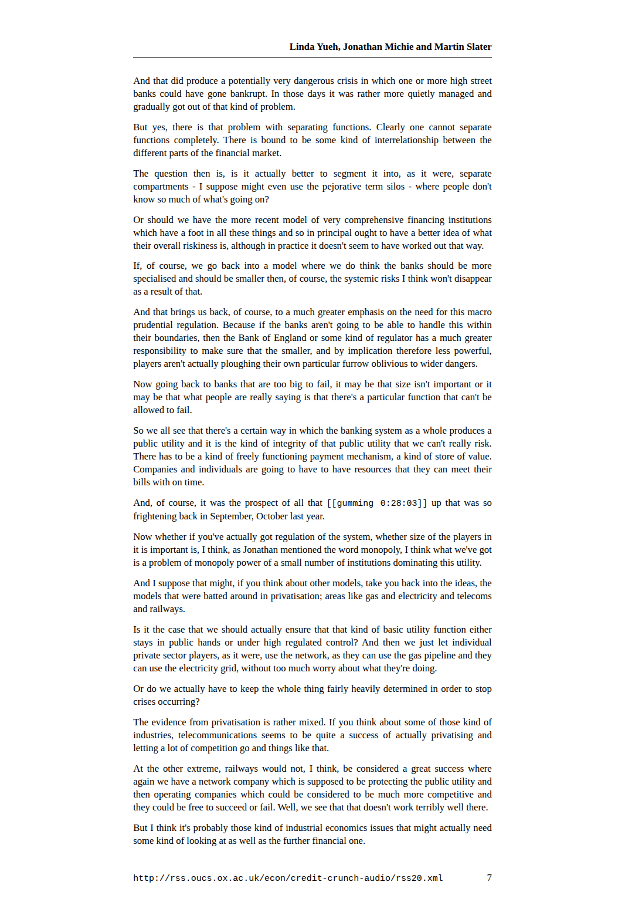Linda Yueh, Jonathan Michie and Martin Slater
And that did produce a potentially very dangerous crisis in which one or more high street banks could have gone bankrupt. In those days it was rather more quietly managed and gradually got out of that kind of problem.
But yes, there is that problem with separating functions. Clearly one cannot separate functions completely. There is bound to be some kind of interrelationship between the different parts of the financial market.
The question then is, is it actually better to segment it into, as it were, separate compartments - I suppose might even use the pejorative term silos - where people don't know so much of what's going on?
Or should we have the more recent model of very comprehensive financing institutions which have a foot in all these things and so in principal ought to have a better idea of what their overall riskiness is, although in practice it doesn't seem to have worked out that way.
If, of course, we go back into a model where we do think the banks should be more specialised and should be smaller then, of course, the systemic risks I think won't disappear as a result of that.
And that brings us back, of course, to a much greater emphasis on the need for this macro prudential regulation. Because if the banks aren't going to be able to handle this within their boundaries, then the Bank of England or some kind of regulator has a much greater responsibility to make sure that the smaller, and by implication therefore less powerful, players aren't actually ploughing their own particular furrow oblivious to wider dangers.
Now going back to banks that are too big to fail, it may be that size isn't important or it may be that what people are really saying is that there's a particular function that can't be allowed to fail.
So we all see that there's a certain way in which the banking system as a whole produces a public utility and it is the kind of integrity of that public utility that we can't really risk. There has to be a kind of freely functioning payment mechanism, a kind of store of value. Companies and individuals are going to have to have resources that they can meet their bills with on time.
And, of course, it was the prospect of all that [[gumming 0:28:03]] up that was so frightening back in September, October last year.
Now whether if you've actually got regulation of the system, whether size of the players in it is important is, I think, as Jonathan mentioned the word monopoly, I think what we've got is a problem of monopoly power of a small number of institutions dominating this utility.
And I suppose that might, if you think about other models, take you back into the ideas, the models that were batted around in privatisation; areas like gas and electricity and telecoms and railways.
Is it the case that we should actually ensure that that kind of basic utility function either stays in public hands or under high regulated control? And then we just let individual private sector players, as it were, use the network, as they can use the gas pipeline and they can use the electricity grid, without too much worry about what they're doing.
Or do we actually have to keep the whole thing fairly heavily determined in order to stop crises occurring?
The evidence from privatisation is rather mixed. If you think about some of those kind of industries, telecommunications seems to be quite a success of actually privatising and letting a lot of competition go and things like that.
At the other extreme, railways would not, I think, be considered a great success where again we have a network company which is supposed to be protecting the public utility and then operating companies which could be considered to be much more competitive and they could be free to succeed or fail. Well, we see that that doesn't work terribly well there.
But I think it's probably those kind of industrial economics issues that might actually need some kind of looking at as well as the further financial one.
http://rss.oucs.ox.ac.uk/econ/credit-crunch-audio/rss20.xml 7